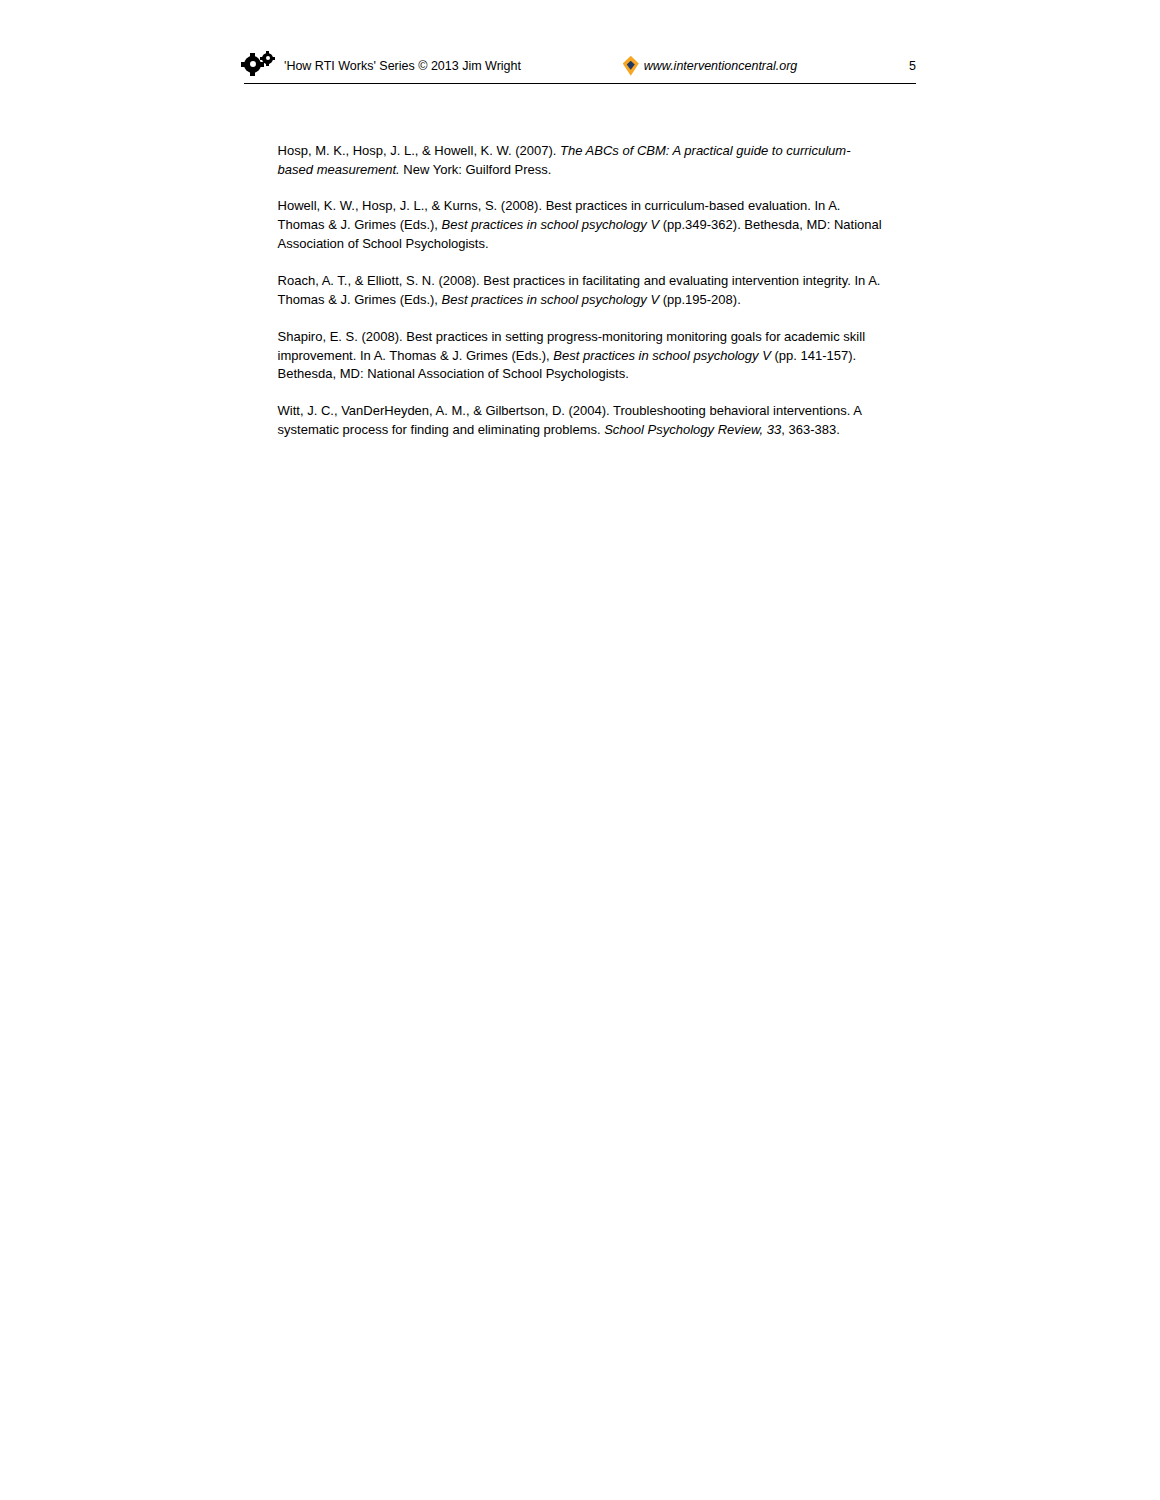'How RTI Works' Series © 2013 Jim Wright
www.interventioncentral.org
5
Hosp, M. K., Hosp, J. L., & Howell, K. W. (2007). The ABCs of CBM: A practical guide to curriculum-based measurement. New York: Guilford Press.
Howell, K. W., Hosp, J. L., & Kurns, S. (2008). Best practices in curriculum-based evaluation. In A. Thomas & J. Grimes (Eds.), Best practices in school psychology V (pp.349-362). Bethesda, MD: National Association of School Psychologists.
Roach, A. T., & Elliott, S. N. (2008). Best practices in facilitating and evaluating intervention integrity. In A. Thomas & J. Grimes (Eds.), Best practices in school psychology V (pp.195-208).
Shapiro, E. S. (2008). Best practices in setting progress-monitoring monitoring goals for academic skill improvement. In A. Thomas & J. Grimes (Eds.), Best practices in school psychology V (pp. 141-157). Bethesda, MD: National Association of School Psychologists.
Witt, J. C., VanDerHeyden, A. M., & Gilbertson, D. (2004). Troubleshooting behavioral interventions. A systematic process for finding and eliminating problems. School Psychology Review, 33, 363-383.